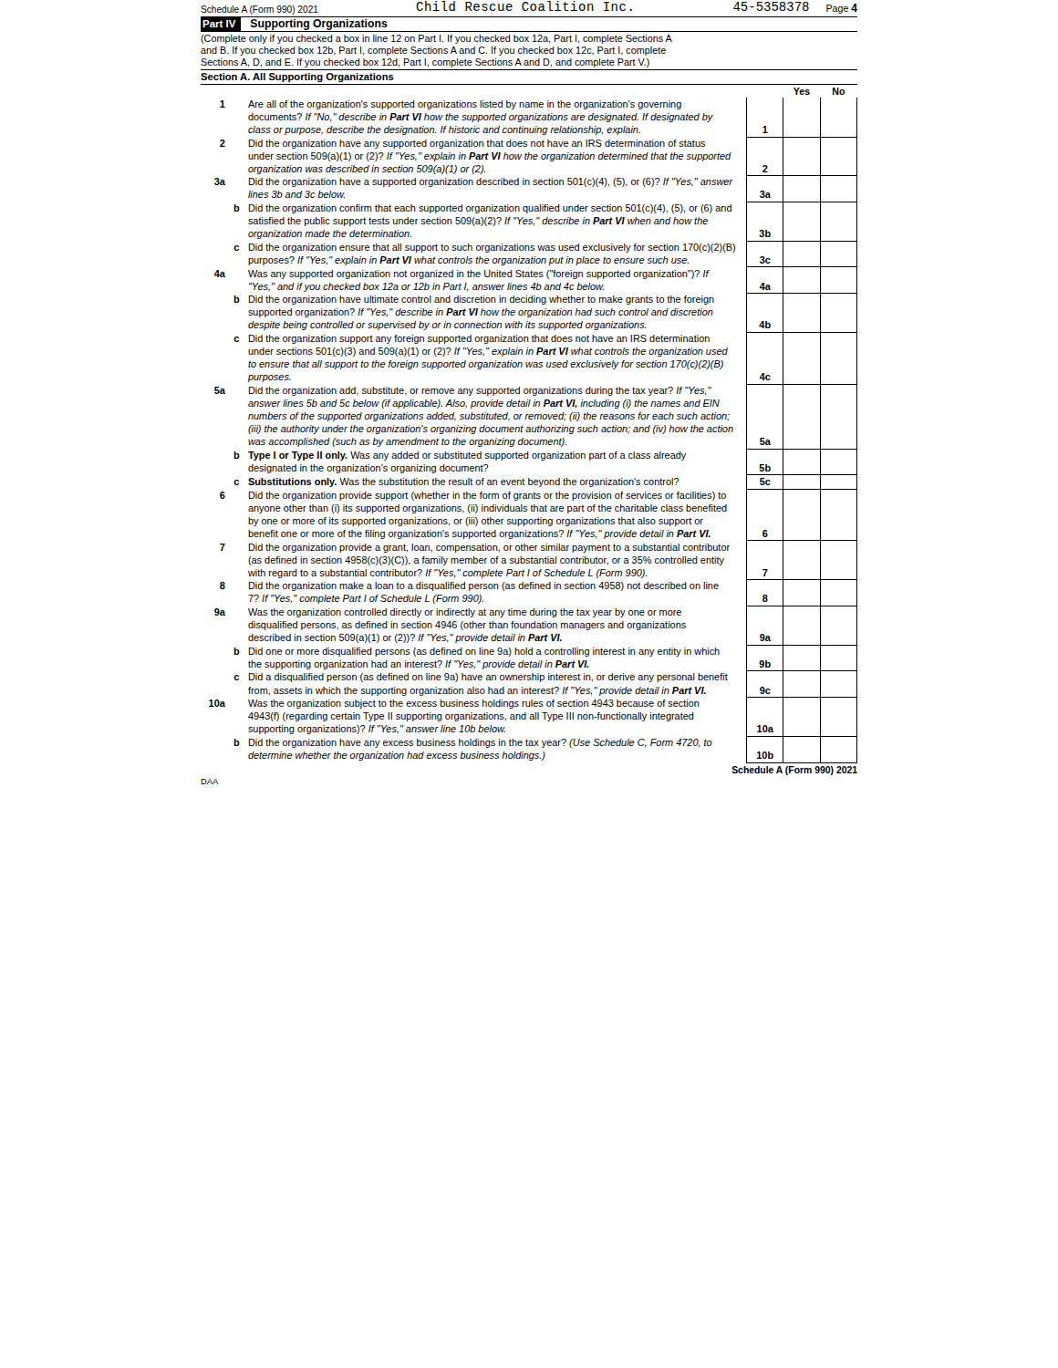Schedule A (Form 990) 2021
Child Rescue Coalition Inc.
45-5358378
Page 4
Part IV
Supporting Organizations
(Complete only if you checked a box in line 12 on Part I. If you checked box 12a, Part I, complete Sections A
and B. If you checked box 12b, Part I, complete Sections A and C. If you checked box 12c, Part I, complete
Sections A, D, and E. If you checked box 12d, Part I, complete Sections A and D, and complete Part V.)
Section A. All Supporting Organizations
| | | | | Yes | No |
| 1 | | Are all of the organization's supported organizations listed by name in the organization's governing | | | |
| | | documents? If "No," describe in Part VI how the supported organizations are designated. If designated by | | | |
| | | class or purpose, describe the designation. If historic and continuing relationship, explain. | 1 | | |
| 2 | | Did the organization have any supported organization that does not have an IRS determination of status | | | |
| | | under section 509(a)(1) or (2)? If "Yes," explain in Part VI how the organization determined that the supported | | | |
| | | organization was described in section 509(a)(1) or (2). | 2 | | |
| 3a | | Did the organization have a supported organization described in section 501(c)(4), (5), or (6)? If "Yes," answer | | | |
| | | lines 3b and 3c below. | 3a | | |
| | b | Did the organization confirm that each supported organization qualified under section 501(c)(4), (5), or (6) and | | | |
| | | satisfied the public support tests under section 509(a)(2)? If "Yes," describe in Part VI when and how the | | | |
| | | organization made the determination. | 3b | | |
| | c | Did the organization ensure that all support to such organizations was used exclusively for section 170(c)(2)(B) | | | |
| | | purposes? If "Yes," explain in Part VI what controls the organization put in place to ensure such use. | 3c | | |
| 4a | | Was any supported organization not organized in the United States ("foreign supported organization")? If | | | |
| | | "Yes," and if you checked box 12a or 12b in Part I, answer lines 4b and 4c below. | 4a | | |
| | b | Did the organization have ultimate control and discretion in deciding whether to make grants to the foreign | | | |
| | | supported organization? If "Yes," describe in Part VI how the organization had such control and discretion | | | |
| | | despite being controlled or supervised by or in connection with its supported organizations. | 4b | | |
| | c | Did the organization support any foreign supported organization that does not have an IRS determination | | | |
| | | under sections 501(c)(3) and 509(a)(1) or (2)? If "Yes," explain in Part VI what controls the organization used | | | |
| | | to ensure that all support to the foreign supported organization was used exclusively for section 170(c)(2)(B) | | | |
| | | purposes. | 4c | | |
| 5a | | Did the organization add, substitute, or remove any supported organizations during the tax year? If "Yes," | | | |
| | | answer lines 5b and 5c below (if applicable). Also, provide detail in Part VI, including (i) the names and EIN | | | |
| | | numbers of the supported organizations added, substituted, or removed; (ii) the reasons for each such action; | | | |
| | | (iii) the authority under the organization's organizing document authorizing such action; and (iv) how the action | | | |
| | | was accomplished (such as by amendment to the organizing document). | 5a | | |
| | b | Type I or Type II only. Was any added or substituted supported organization part of a class already | | | |
| | | designated in the organization's organizing document? | 5b | | |
| | c | Substitutions only. Was the substitution the result of an event beyond the organization's control? | 5c | | |
| 6 | | Did the organization provide support (whether in the form of grants or the provision of services or facilities) to | | | |
| | | anyone other than (i) its supported organizations, (ii) individuals that are part of the charitable class benefited | | | |
| | | by one or more of its supported organizations, or (iii) other supporting organizations that also support or | | | |
| | | benefit one or more of the filing organization's supported organizations? If "Yes," provide detail in Part VI. | 6 | | |
| 7 | | Did the organization provide a grant, loan, compensation, or other similar payment to a substantial contributor | | | |
| | | (as defined in section 4958(c)(3)(C)), a family member of a substantial contributor, or a 35% controlled entity | | | |
| | | with regard to a substantial contributor? If "Yes," complete Part I of Schedule L (Form 990). | 7 | | |
| 8 | | Did the organization make a loan to a disqualified person (as defined in section 4958) not described on line | | | |
| | | 7? If "Yes," complete Part I of Schedule L (Form 990). | 8 | | |
| 9a | | Was the organization controlled directly or indirectly at any time during the tax year by one or more | | | |
| | | disqualified persons, as defined in section 4946 (other than foundation managers and organizations | | | |
| | | described in section 509(a)(1) or (2))? If "Yes," provide detail in Part VI. | 9a | | |
| | b | Did one or more disqualified persons (as defined on line 9a) hold a controlling interest in any entity in which | | | |
| | | the supporting organization had an interest? If "Yes," provide detail in Part VI. | 9b | | |
| | c | Did a disqualified person (as defined on line 9a) have an ownership interest in, or derive any personal benefit | | | |
| | | from, assets in which the supporting organization also had an interest? If "Yes," provide detail in Part VI. | 9c | | |
| 10a | | Was the organization subject to the excess business holdings rules of section 4943 because of section | | | |
| | | 4943(f) (regarding certain Type II supporting organizations, and all Type III non-functionally integrated | | | |
| | | supporting organizations)? If "Yes," answer line 10b below. | 10a | | |
| | b | Did the organization have any excess business holdings in the tax year? (Use Schedule C, Form 4720, to | | | |
| | | determine whether the organization had excess business holdings.) | 10b | | |
Schedule A (Form 990) 2021
DAA